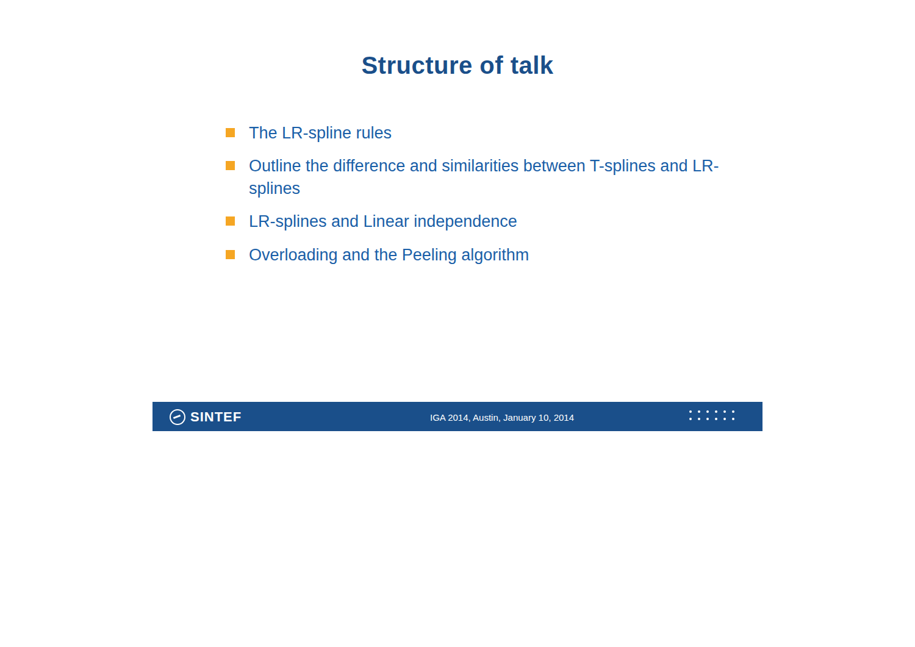Structure of talk
The LR-spline rules
Outline the difference and similarities between T-splines and LR-splines
LR-splines and Linear independence
Overloading and the Peeling algorithm
Some LR-spline theory (if time allows)
SINTEF
IGA 2014, Austin, January 10, 2014